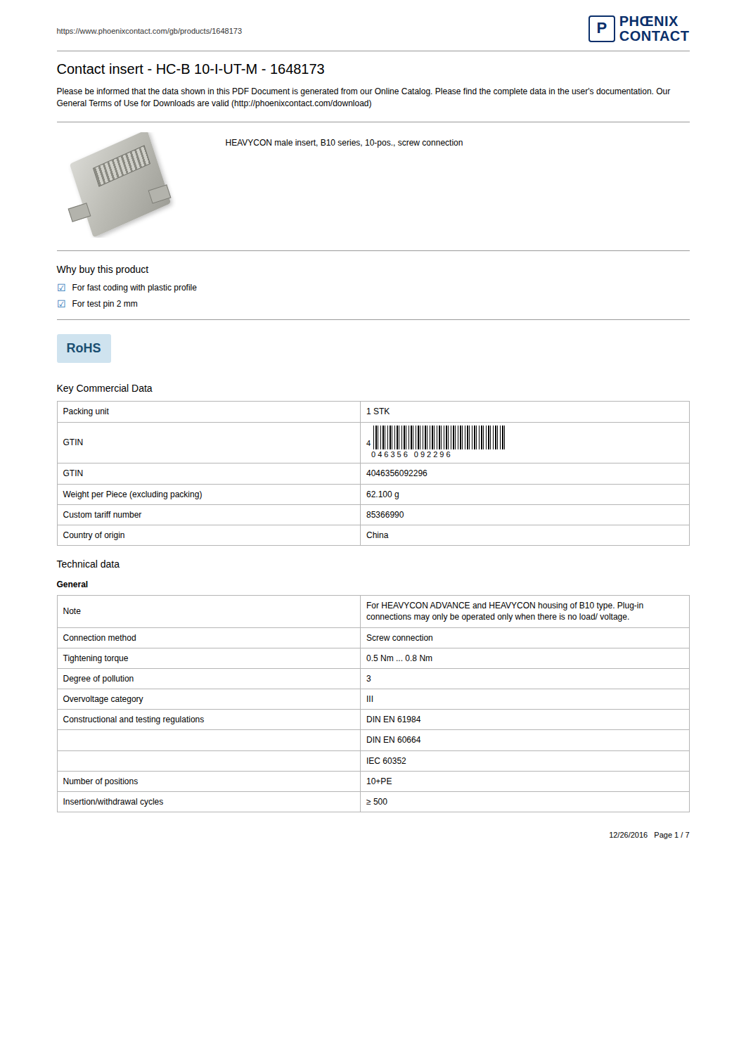https://www.phoenixcontact.com/gb/products/1648173
PPHŒNIX CONTACT
Contact insert - HC-B 10-I-UT-M - 1648173
Please be informed that the data shown in this PDF Document is generated from our Online Catalog. Please find the complete data in the user's documentation. Our General Terms of Use for Downloads are valid (http://phoenixcontact.com/download)
HEAVYCON male insert, B10 series, 10-pos., screw connection
Why buy this product
For fast coding with plastic profile
For test pin 2 mm
RoHS
Key Commercial Data
| Packing unit | 1 STK |
| GTIN | 4 046356 092296 |
| GTIN | 4046356092296 |
| Weight per Piece (excluding packing) | 62.100 g |
| Custom tariff number | 85366990 |
| Country of origin | China |
Technical data
General
| Note | For HEAVYCON ADVANCE and HEAVYCON housing of B10 type. Plug-in connections may only be operated only when there is no load/ voltage. |
| Connection method | Screw connection |
| Tightening torque | 0.5 Nm ... 0.8 Nm |
| Degree of pollution | 3 |
| Overvoltage category | III |
| Constructional and testing regulations | DIN EN 61984 |
| | DIN EN 60664 |
| | IEC 60352 |
| Number of positions | 10+PE |
| Insertion/withdrawal cycles | ≥ 500 |
12/26/2016 Page 1 / 7